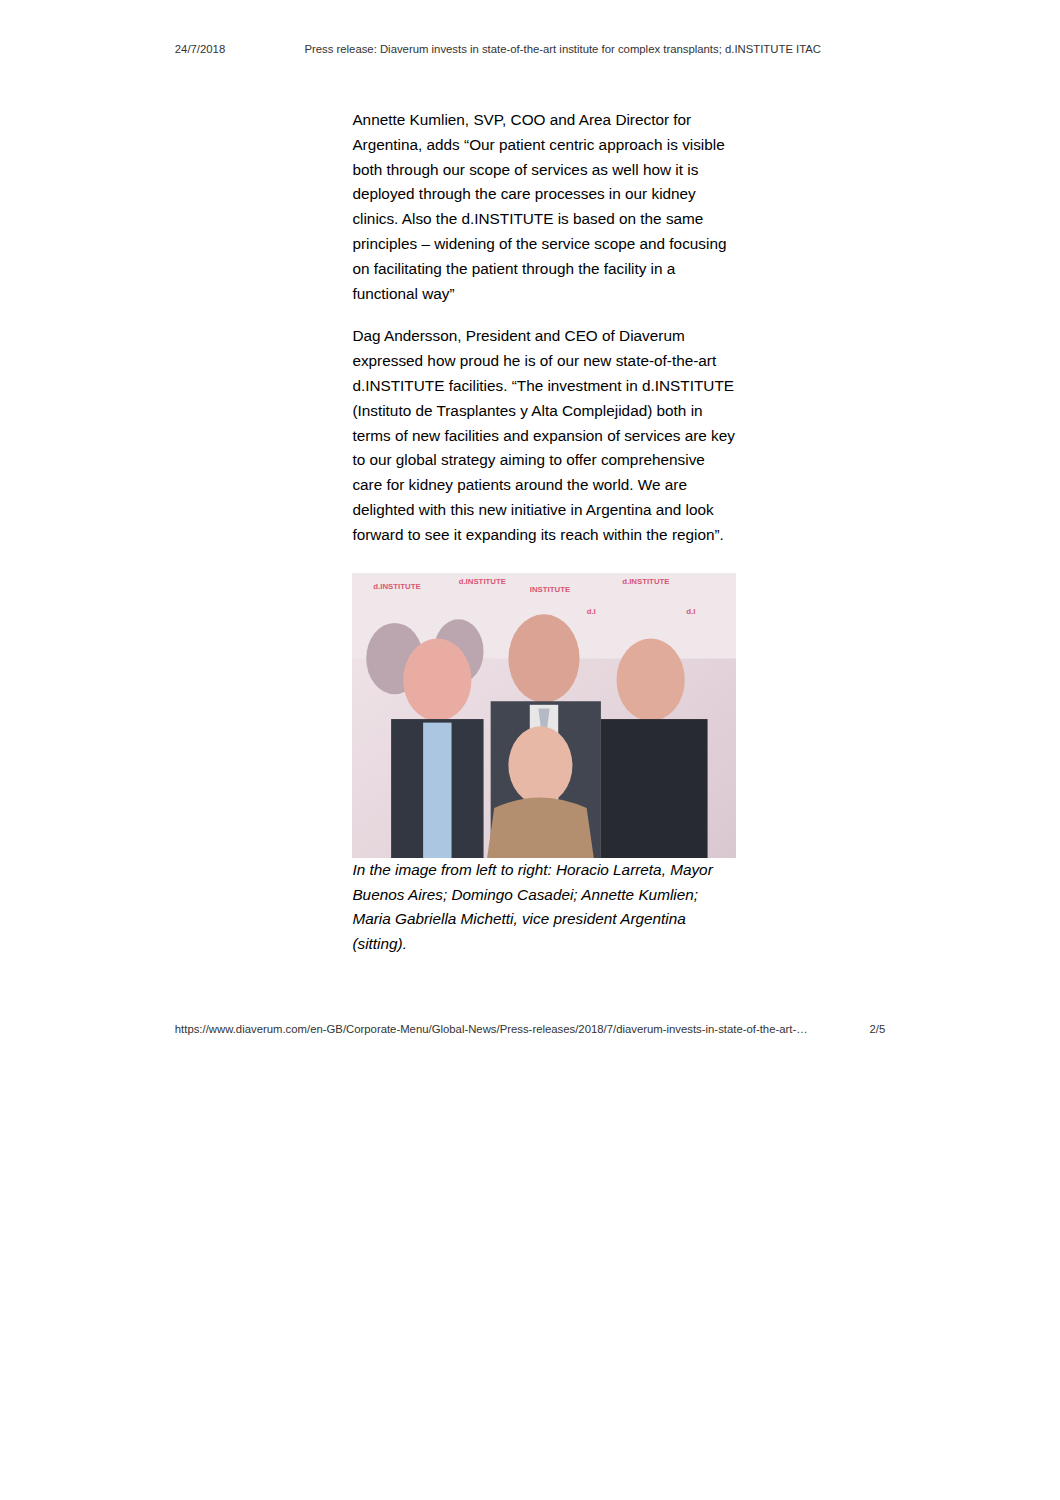24/7/2018 Press release: Diaverum invests in state-of-the-art institute for complex transplants; d.INSTITUTE ITAC
Annette Kumlien, SVP, COO and Area Director for Argentina, adds “Our patient centric approach is visible both through our scope of services as well how it is deployed through the care processes in our kidney clinics. Also the d.INSTITUTE is based on the same principles – widening of the service scope and focusing on facilitating the patient through the facility in a functional way”
Dag Andersson, President and CEO of Diaverum expressed how proud he is of our new state-of-the-art d.INSTITUTE facilities. “The investment in d.INSTITUTE (Instituto de Trasplantes y Alta Complejidad) both in terms of new facilities and expansion of services are key to our global strategy aiming to offer comprehensive care for kidney patients around the world. We are delighted with this new initiative in Argentina and look forward to see it expanding its reach within the region”.
In the image from left to right: Horacio Larreta, Mayor Buenos Aires; Domingo Casadei; Annette Kumlien; Maria Gabriella Michetti, vice president Argentina (sitting).
https://www.diaverum.com/en-GB/Corporate-Menu/Global-News/Press-releases/2018/7/diaverum-invests-in-state-of-the-art-institute-for-complex-… 2/5